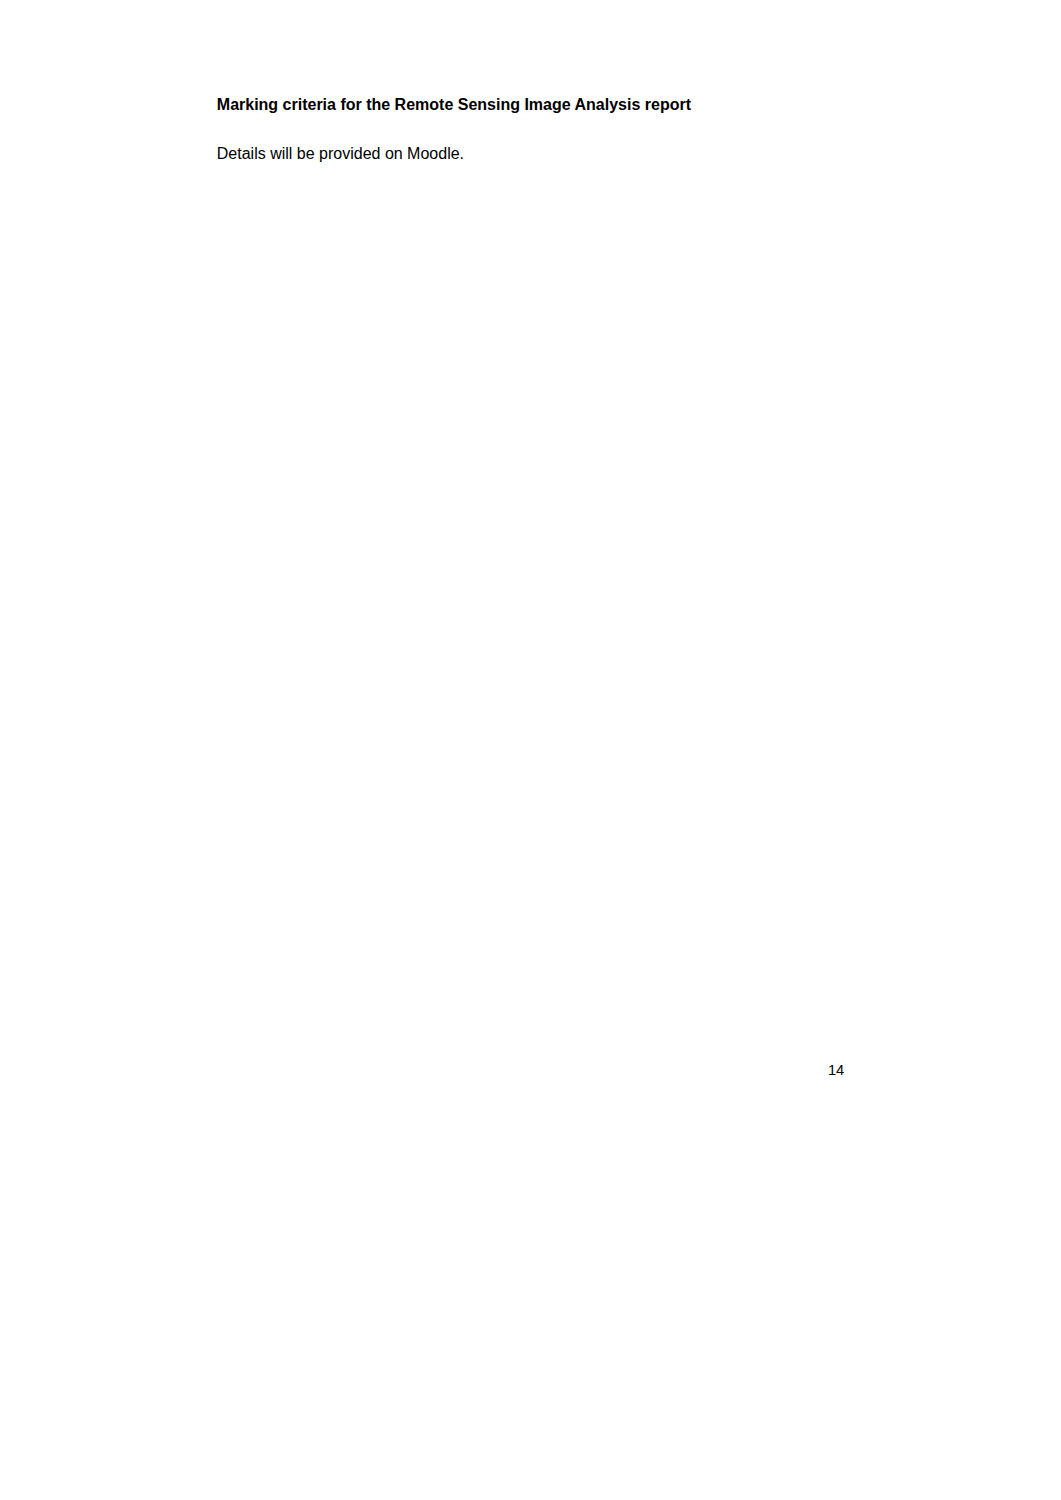Marking criteria for the Remote Sensing Image Analysis report
Details will be provided on Moodle.
14